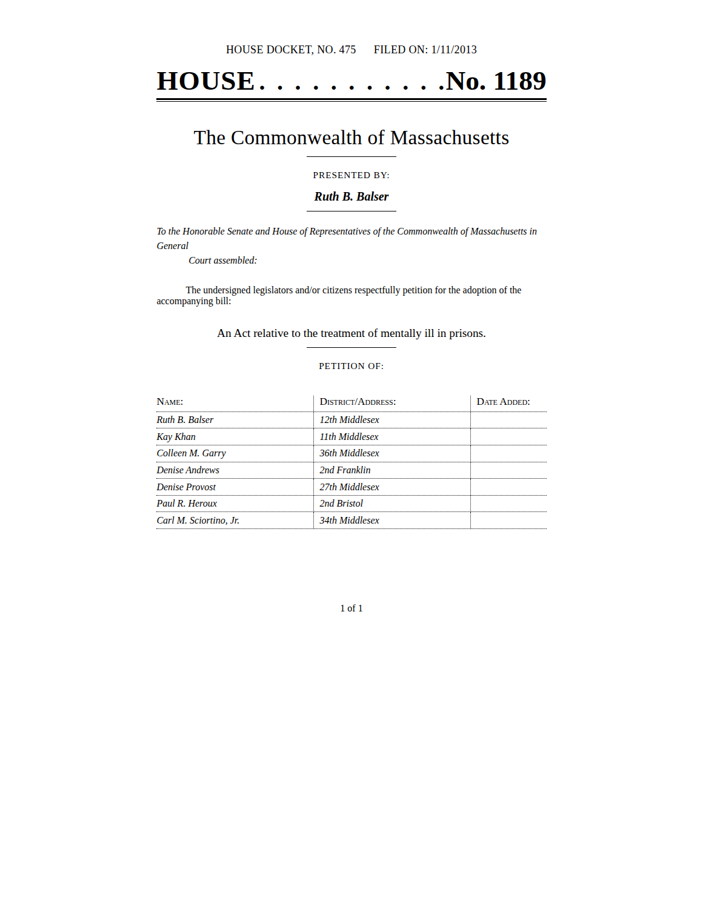HOUSE DOCKET, NO. 475 FILED ON: 1/11/2013
HOUSE . . . . . . . . . . . . . . . . No. 1189
The Commonwealth of Massachusetts
PRESENTED BY:
Ruth B. Balser
To the Honorable Senate and House of Representatives of the Commonwealth of Massachusetts in General Court assembled:
The undersigned legislators and/or citizens respectfully petition for the adoption of the accompanying bill:
An Act relative to the treatment of mentally ill in prisons.
PETITION OF:
| Name: | District/Address: | Date Added: |
| --- | --- | --- |
| Ruth B. Balser | 12th Middlesex | |
| Kay Khan | 11th Middlesex | |
| Colleen M. Garry | 36th Middlesex | |
| Denise Andrews | 2nd Franklin | |
| Denise Provost | 27th Middlesex | |
| Paul R. Heroux | 2nd Bristol | |
| Carl M. Sciortino, Jr. | 34th Middlesex | |
1 of 1